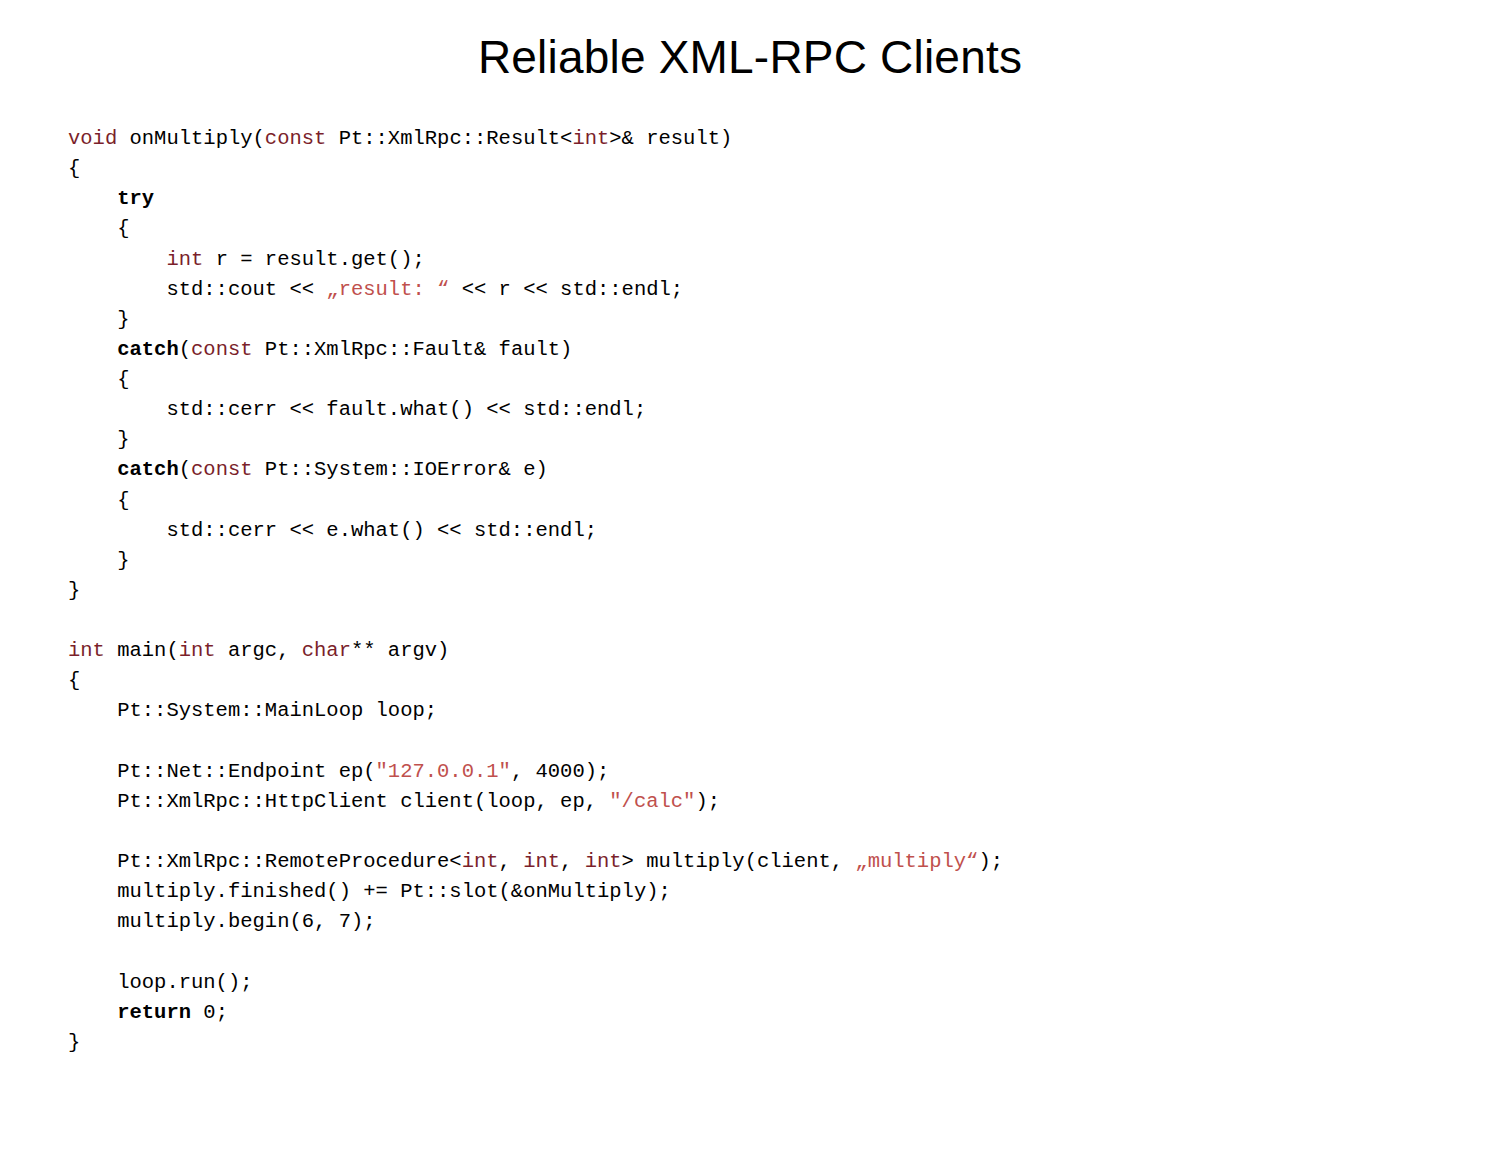Reliable XML-RPC Clients
void onMultiply(const Pt::XmlRpc::Result<int>& result)
{
    try
    {
        int r = result.get();
        std::cout << „result: “ << r << std::endl;
    }
    catch(const Pt::XmlRpc::Fault& fault)
    {
        std::cerr << fault.what() << std::endl;
    }
    catch(const Pt::System::IOError& e)
    {
        std::cerr << e.what() << std::endl;
    }
}

int main(int argc, char** argv)
{
    Pt::System::MainLoop loop;

    Pt::Net::Endpoint ep("127.0.0.1", 4000);
    Pt::XmlRpc::HttpClient client(loop, ep, "/calc");

    Pt::XmlRpc::RemoteProcedure<int, int, int> multiply(client, „multiply“);
    multiply.finished() += Pt::slot(&onMultiply);
    multiply.begin(6, 7);

    loop.run();
    return 0;
}